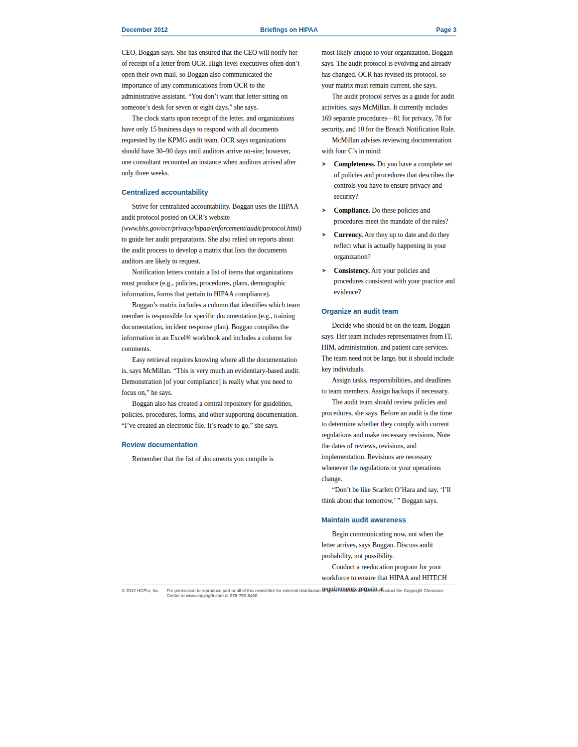December 2012
Briefings on HIPAA
Page 3
CEO, Boggan says. She has ensured that the CEO will notify her of receipt of a letter from OCR. High-level executives often don’t open their own mail, so Boggan also communicated the importance of any communications from OCR to the administrative assistant. “You don’t want that letter sitting on someone’s desk for seven or eight days,” she says.
The clock starts upon receipt of the letter, and organizations have only 15 business days to respond with all documents requested by the KPMG audit team. OCR says organizations should have 30–90 days until auditors arrive on-site; however, one consultant recounted an instance when auditors arrived after only three weeks.
Centralized accountability
Strive for centralized accountability. Boggan uses the HIPAA audit protocol posted on OCR’s website (www.hhs.gov/ocr/privacy/hipaa/enforcement/audit/protocol.html) to guide her audit preparations. She also relied on reports about the audit process to develop a matrix that lists the documents auditors are likely to request.
Notification letters contain a list of items that organizations must produce (e.g., policies, procedures, plans, demographic information, forms that pertain to HIPAA compliance).
Boggan’s matrix includes a column that identifies which team member is responsible for specific documentation (e.g., training documentation, incident response plan). Boggan compiles the information in an Excel® workbook and includes a column for comments.
Easy retrieval requires knowing where all the documentation is, says McMillan. “This is very much an evidentiary-based audit. Demonstration [of your compliance] is really what you need to focus on,” he says.
Boggan also has created a central repository for guidelines, policies, procedures, forms, and other supporting documentation. “I’ve created an electronic file. It’s ready to go,” she says.
Review documentation
Remember that the list of documents you compile is
most likely unique to your organization, Boggan says. The audit protocol is evolving and already has changed. OCR has revised its protocol, so your matrix must remain current, she says.
The audit protocol serves as a guide for audit activities, says McMillan. It currently includes 169 separate procedures—81 for privacy, 78 for security, and 10 for the Breach Notification Rule.
McMillan advises reviewing documentation with four C’s in mind:
Completeness. Do you have a complete set of policies and procedures that describes the controls you have to ensure privacy and security?
Compliance. Do these policies and procedures meet the mandate of the rules?
Currency. Are they up to date and do they reflect what is actually happening in your organization?
Consistency. Are your policies and procedures consistent with your practice and evidence?
Organize an audit team
Decide who should be on the team, Boggan says. Her team includes representatives from IT, HIM, administration, and patient care services. The team need not be large, but it should include key individuals.
Assign tasks, responsibilities, and deadlines to team members. Assign backups if necessary.
The audit team should review policies and procedures, she says. Before an audit is the time to determine whether they comply with current regulations and make necessary revisions. Note the dates of reviews, revisions, and implementation. Revisions are necessary whenever the regulations or your operations change.
“Don’t be like Scarlett O’Hara and say, ‘I’ll think about that tomorrow,’ ” Boggan says.
Maintain audit awareness
Begin communicating now, not when the letter arrives, says Boggan. Discuss audit probability, not possibility.
Conduct a reeducation program for your workforce to ensure that HIPAA and HITECH requirements remain at
© 2012 HCPro, Inc.
For permission to reproduce part or all of this newsletter for external distribution or use in educational packets, contact the Copyright Clearance Center at www.copyright.com or 978-750-8400.